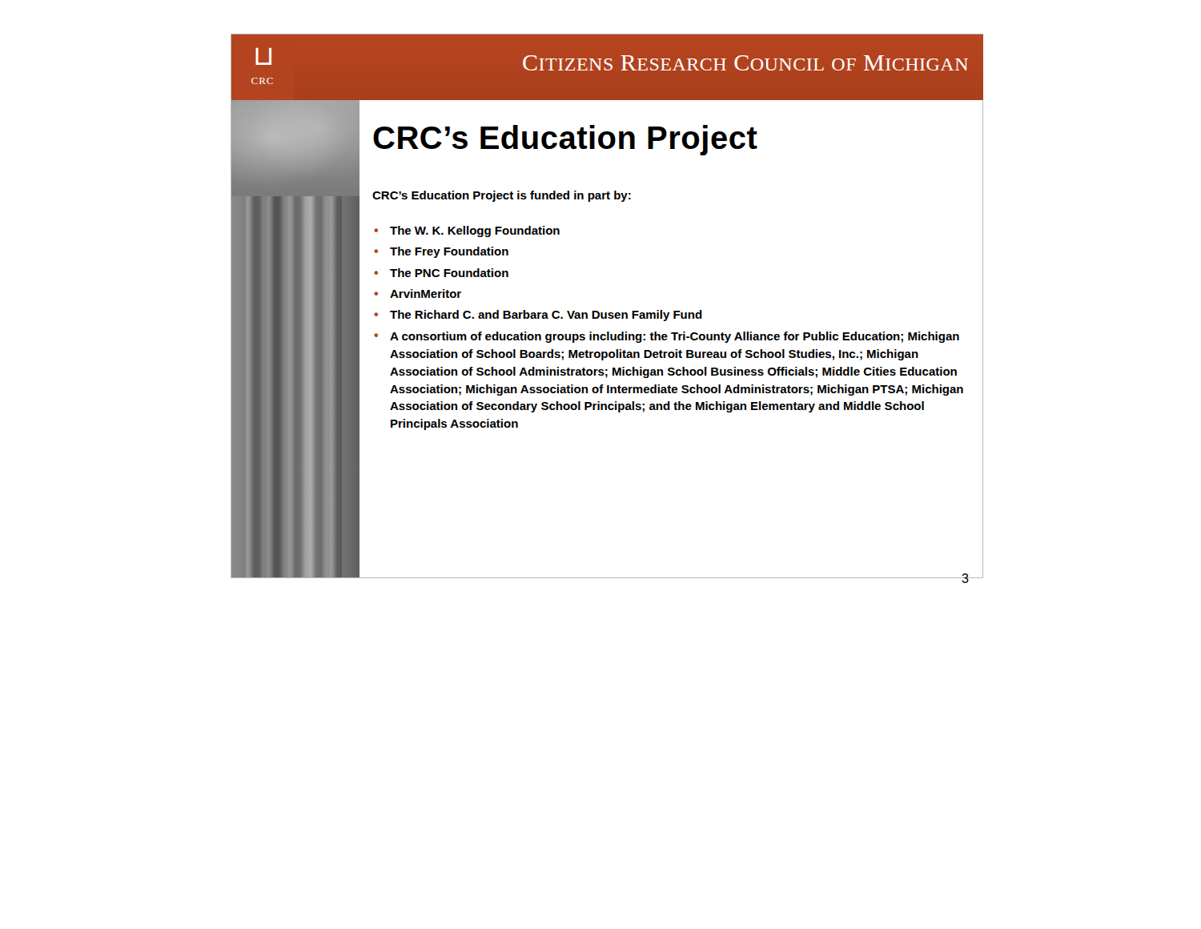CITIZENS RESEARCH COUNCIL OF MICHIGAN
⊔
CRC
CRC’s Education Project
CRC’s Education Project is funded in part by:
The W. K. Kellogg Foundation
The Frey Foundation
The PNC Foundation
ArvinMeritor
The Richard C. and Barbara C. Van Dusen Family Fund
A consortium of education groups including: the Tri-County Alliance for Public Education; Michigan Association of School Boards; Metropolitan Detroit Bureau of School Studies, Inc.; Michigan Association of School Administrators; Michigan School Business Officials; Middle Cities Education Association; Michigan Association of Intermediate School Administrators; Michigan PTSA; Michigan Association of Secondary School Principals; and the Michigan Elementary and Middle School Principals Association
3